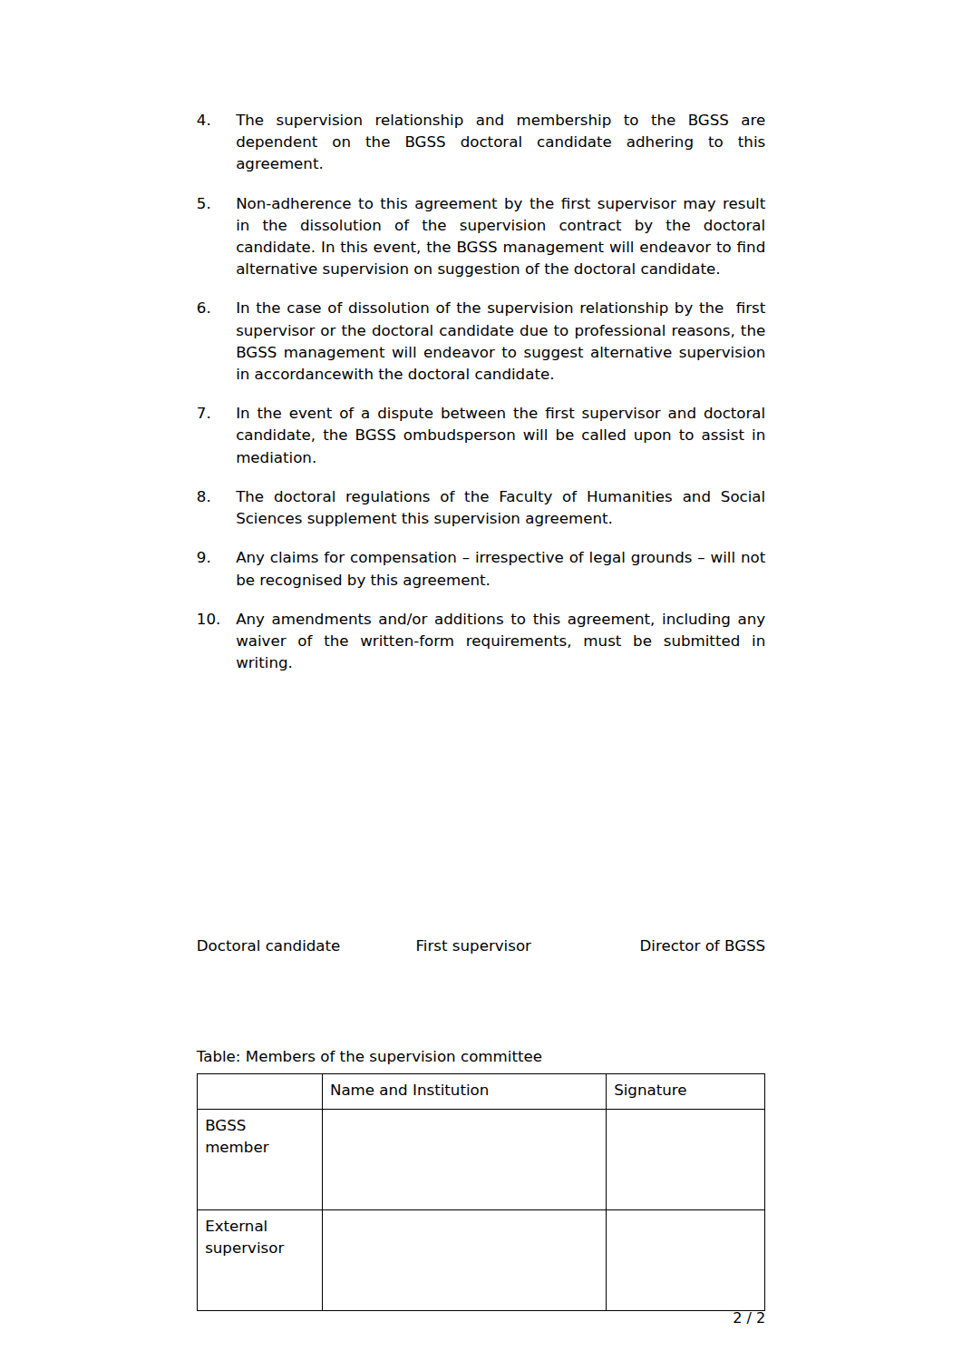4. The supervision relationship and membership to the BGSS are dependent on the BGSS doctoral candidate adhering to this agreement.
5. Non-adherence to this agreement by the first supervisor may result in the dissolution of the supervision contract by the doctoral candidate. In this event, the BGSS management will endeavor to find alternative supervision on suggestion of the doctoral candidate.
6. In the case of dissolution of the supervision relationship by the first supervisor or the doctoral candidate due to professional reasons, the BGSS management will endeavor to suggest alternative supervision in accordancewith the doctoral candidate.
7. In the event of a dispute between the first supervisor and doctoral candidate, the BGSS ombudsperson will be called upon to assist in mediation.
8. The doctoral regulations of the Faculty of Humanities and Social Sciences supplement this supervision agreement.
9. Any claims for compensation – irrespective of legal grounds – will not be recognised by this agreement.
10. Any amendments and/or additions to this agreement, including any waiver of the written-form requirements, must be submitted in writing.
Doctoral candidate First supervisor Director of BGSS
Table: Members of the supervision committee
| | Name and Institution | Signature |
| --- | --- | --- |
| BGSS member | | |
| External supervisor | | |
2 / 2